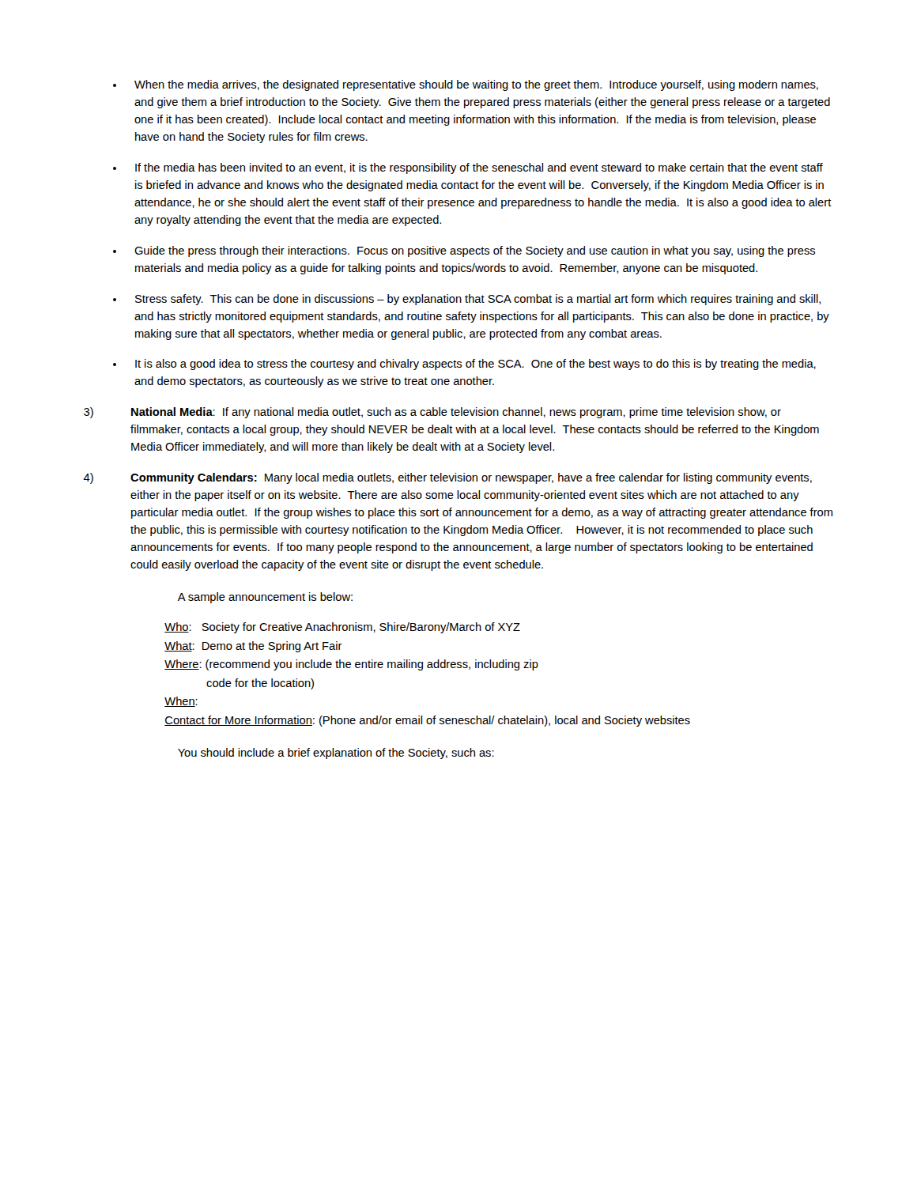When the media arrives, the designated representative should be waiting to the greet them. Introduce yourself, using modern names, and give them a brief introduction to the Society. Give them the prepared press materials (either the general press release or a targeted one if it has been created). Include local contact and meeting information with this information. If the media is from television, please have on hand the Society rules for film crews.
If the media has been invited to an event, it is the responsibility of the seneschal and event steward to make certain that the event staff is briefed in advance and knows who the designated media contact for the event will be. Conversely, if the Kingdom Media Officer is in attendance, he or she should alert the event staff of their presence and preparedness to handle the media. It is also a good idea to alert any royalty attending the event that the media are expected.
Guide the press through their interactions. Focus on positive aspects of the Society and use caution in what you say, using the press materials and media policy as a guide for talking points and topics/words to avoid. Remember, anyone can be misquoted.
Stress safety. This can be done in discussions – by explanation that SCA combat is a martial art form which requires training and skill, and has strictly monitored equipment standards, and routine safety inspections for all participants. This can also be done in practice, by making sure that all spectators, whether media or general public, are protected from any combat areas.
It is also a good idea to stress the courtesy and chivalry aspects of the SCA. One of the best ways to do this is by treating the media, and demo spectators, as courteously as we strive to treat one another.
3) National Media: If any national media outlet, such as a cable television channel, news program, prime time television show, or filmmaker, contacts a local group, they should NEVER be dealt with at a local level. These contacts should be referred to the Kingdom Media Officer immediately, and will more than likely be dealt with at a Society level.
4) Community Calendars: Many local media outlets, either television or newspaper, have a free calendar for listing community events, either in the paper itself or on its website. There are also some local community-oriented event sites which are not attached to any particular media outlet. If the group wishes to place this sort of announcement for a demo, as a way of attracting greater attendance from the public, this is permissible with courtesy notification to the Kingdom Media Officer. However, it is not recommended to place such announcements for events. If too many people respond to the announcement, a large number of spectators looking to be entertained could easily overload the capacity of the event site or disrupt the event schedule.
A sample announcement is below:
Who: Society for Creative Anachronism, Shire/Barony/March of XYZ
What: Demo at the Spring Art Fair
Where: (recommend you include the entire mailing address, including zip
code for the location)
When:
Contact for More Information: (Phone and/or email of seneschal/ chatelain), local and Society websites
You should include a brief explanation of the Society, such as: